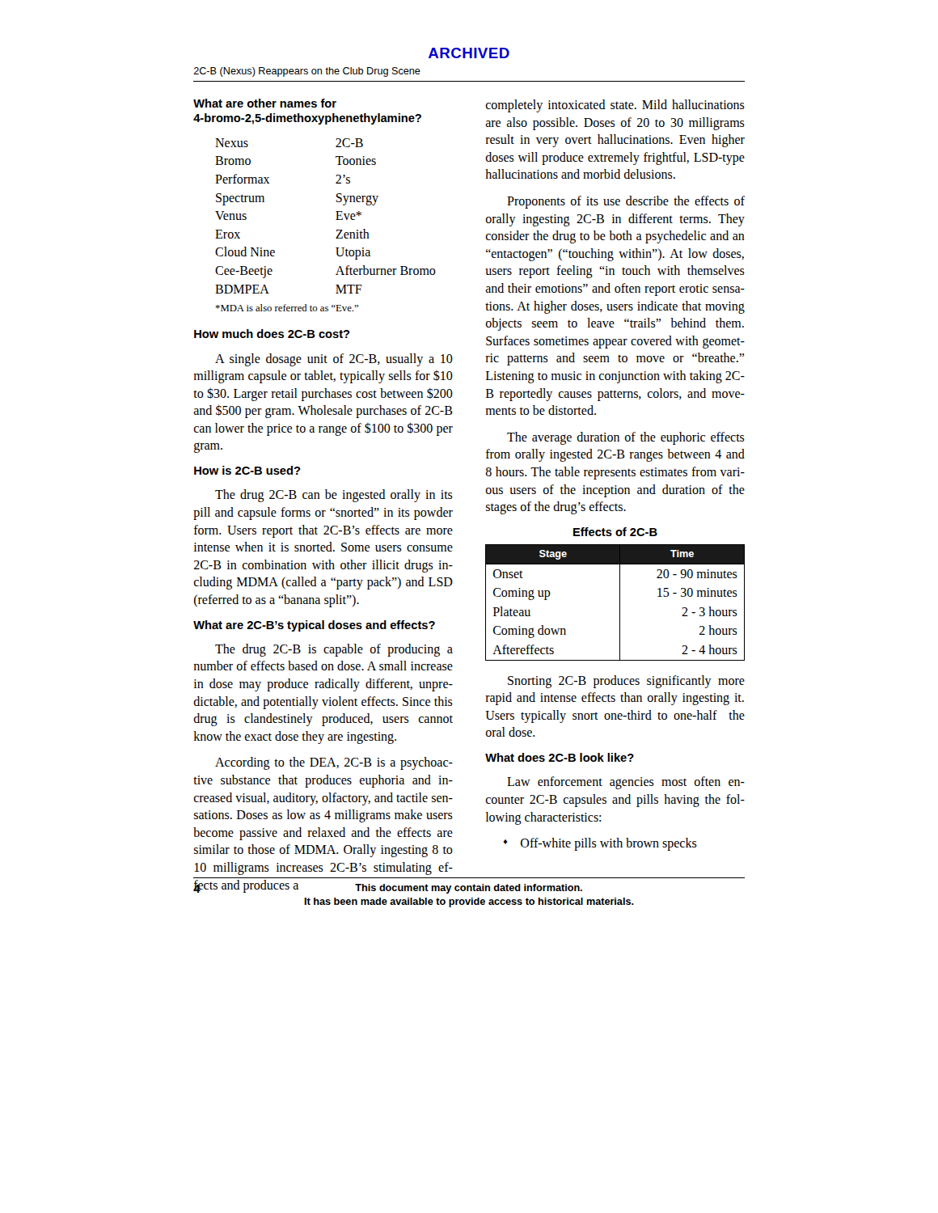ARCHIVED
2C-B (Nexus) Reappears on the Club Drug Scene
What are other names for
4-bromo-2,5-dimethoxyphenethylamine?
| Nexus | 2C-B |
| Bromo | Toonies |
| Performax | 2’s |
| Spectrum | Synergy |
| Venus | Eve* |
| Erox | Zenith |
| Cloud Nine | Utopia |
| Cee-Beetje | Afterburner Bromo |
| BDMPEA | MTF |
*MDA is also referred to as “Eve.”
How much does 2C-B cost?
A single dosage unit of 2C-B, usually a 10 milligram capsule or tablet, typically sells for $10 to $30. Larger retail purchases cost between $200 and $500 per gram. Wholesale purchases of 2C-B can lower the price to a range of $100 to $300 per gram.
How is 2C-B used?
The drug 2C-B can be ingested orally in its pill and capsule forms or “snorted” in its powder form. Users report that 2C-B’s effects are more intense when it is snorted. Some users consume 2C-B in combination with other illicit drugs including MDMA (called a “party pack”) and LSD (referred to as a “banana split”).
What are 2C-B’s typical doses and effects?
The drug 2C-B is capable of producing a number of effects based on dose. A small increase in dose may produce radically different, unpredictable, and potentially violent effects. Since this drug is clandestinely produced, users cannot know the exact dose they are ingesting.
According to the DEA, 2C-B is a psychoactive substance that produces euphoria and increased visual, auditory, olfactory, and tactile sensations. Doses as low as 4 milligrams make users become passive and relaxed and the effects are similar to those of MDMA. Orally ingesting 8 to 10 milligrams increases 2C-B’s stimulating effects and produces a
completely intoxicated state. Mild hallucinations are also possible. Doses of 20 to 30 milligrams result in very overt hallucinations. Even higher doses will produce extremely frightful, LSD-type hallucinations and morbid delusions.
Proponents of its use describe the effects of orally ingesting 2C-B in different terms. They consider the drug to be both a psychedelic and an “entactogen” (“touching within”). At low doses, users report feeling “in touch with themselves and their emotions” and often report erotic sensations. At higher doses, users indicate that moving objects seem to leave “trails” behind them. Surfaces sometimes appear covered with geometric patterns and seem to move or “breathe.” Listening to music in conjunction with taking 2C-B reportedly causes patterns, colors, and movements to be distorted.
The average duration of the euphoric effects from orally ingested 2C-B ranges between 4 and 8 hours. The table represents estimates from various users of the inception and duration of the stages of the drug’s effects.
Effects of 2C-B
| Stage | Time |
| --- | --- |
| Onset | 20 - 90 minutes |
| Coming up | 15 - 30 minutes |
| Plateau | 2 - 3 hours |
| Coming down | 2 hours |
| Aftereffects | 2 - 4 hours |
Snorting 2C-B produces significantly more rapid and intense effects than orally ingesting it. Users typically snort one-third to one-half the oral dose.
What does 2C-B look like?
Law enforcement agencies most often encounter 2C-B capsules and pills having the following characteristics:
Off-white pills with brown specks
4
This document may contain dated information.
It has been made available to provide access to historical materials.